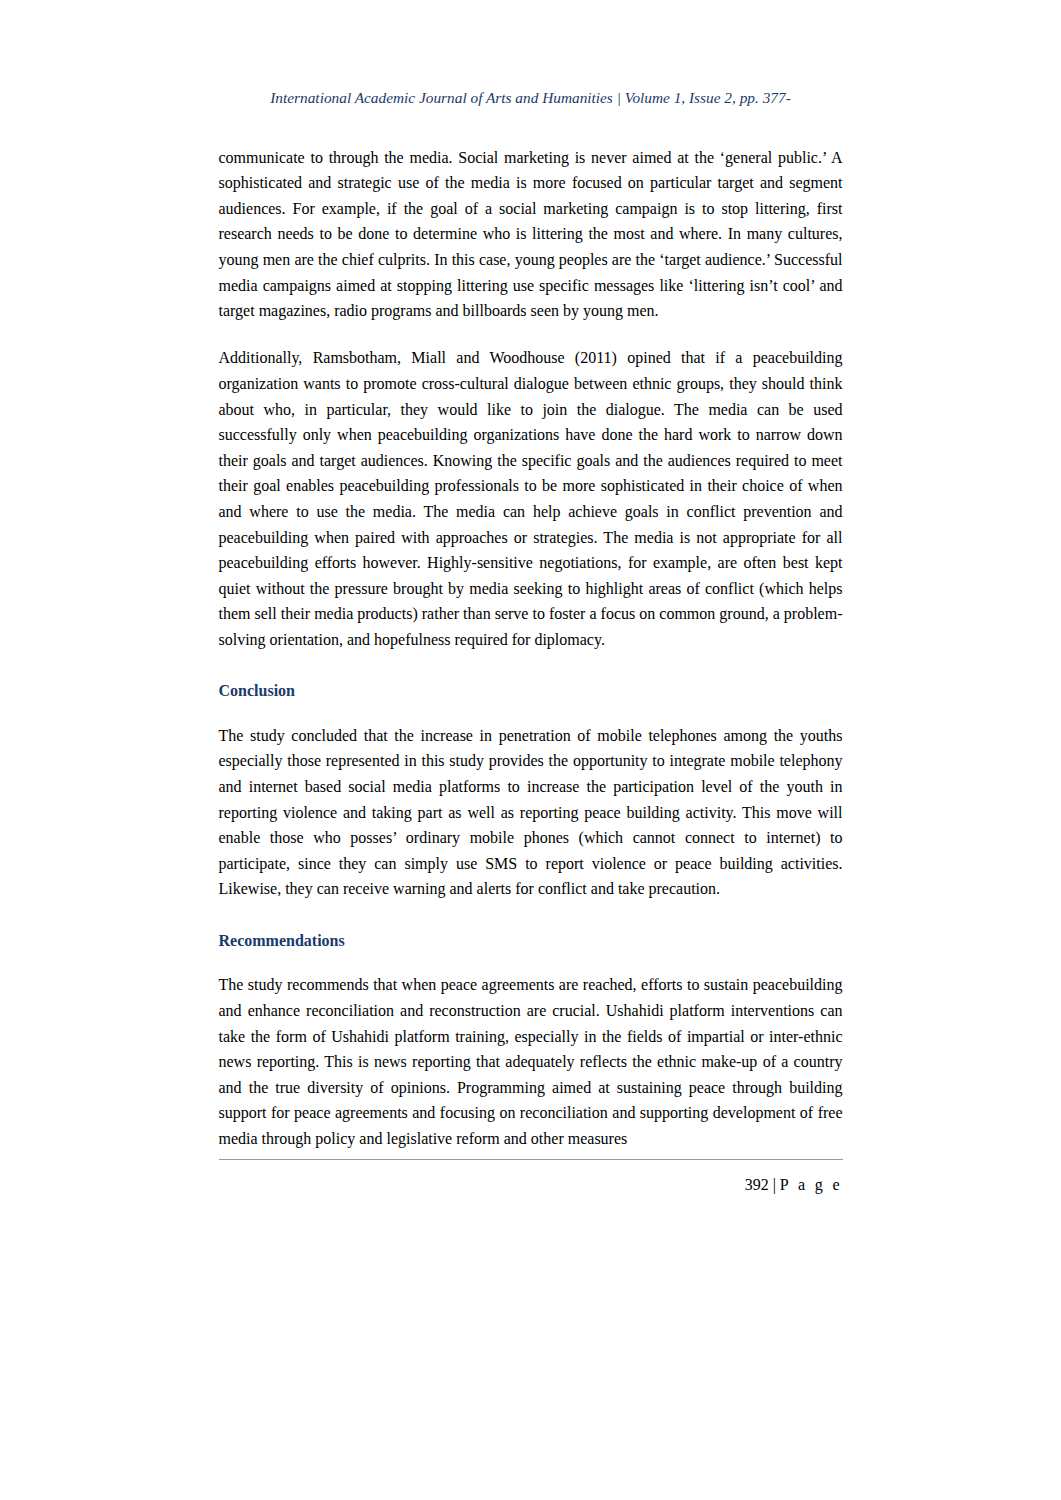International Academic Journal of Arts and Humanities | Volume 1, Issue 2, pp. 377-
communicate to through the media. Social marketing is never aimed at the ‘general public.’ A sophisticated and strategic use of the media is more focused on particular target and segment audiences. For example, if the goal of a social marketing campaign is to stop littering, first research needs to be done to determine who is littering the most and where. In many cultures, young men are the chief culprits. In this case, young peoples are the ‘target audience.’ Successful media campaigns aimed at stopping littering use specific messages like ‘littering isn’t cool’ and target magazines, radio programs and billboards seen by young men.
Additionally, Ramsbotham, Miall and Woodhouse (2011) opined that if a peacebuilding organization wants to promote cross-cultural dialogue between ethnic groups, they should think about who, in particular, they would like to join the dialogue. The media can be used successfully only when peacebuilding organizations have done the hard work to narrow down their goals and target audiences. Knowing the specific goals and the audiences required to meet their goal enables peacebuilding professionals to be more sophisticated in their choice of when and where to use the media. The media can help achieve goals in conflict prevention and peacebuilding when paired with approaches or strategies. The media is not appropriate for all peacebuilding efforts however. Highly-sensitive negotiations, for example, are often best kept quiet without the pressure brought by media seeking to highlight areas of conflict (which helps them sell their media products) rather than serve to foster a focus on common ground, a problem-solving orientation, and hopefulness required for diplomacy.
Conclusion
The study concluded that the increase in penetration of mobile telephones among the youths especially those represented in this study provides the opportunity to integrate mobile telephony and internet based social media platforms to increase the participation level of the youth in reporting violence and taking part as well as reporting peace building activity. This move will enable those who posses’ ordinary mobile phones (which cannot connect to internet) to participate, since they can simply use SMS to report violence or peace building activities. Likewise, they can receive warning and alerts for conflict and take precaution.
Recommendations
The study recommends that when peace agreements are reached, efforts to sustain peacebuilding and enhance reconciliation and reconstruction are crucial. Ushahidi platform interventions can take the form of Ushahidi platform training, especially in the fields of impartial or inter-ethnic news reporting. This is news reporting that adequately reflects the ethnic make-up of a country and the true diversity of opinions. Programming aimed at sustaining peace through building support for peace agreements and focusing on reconciliation and supporting development of free media through policy and legislative reform and other measures
392 | P a g e